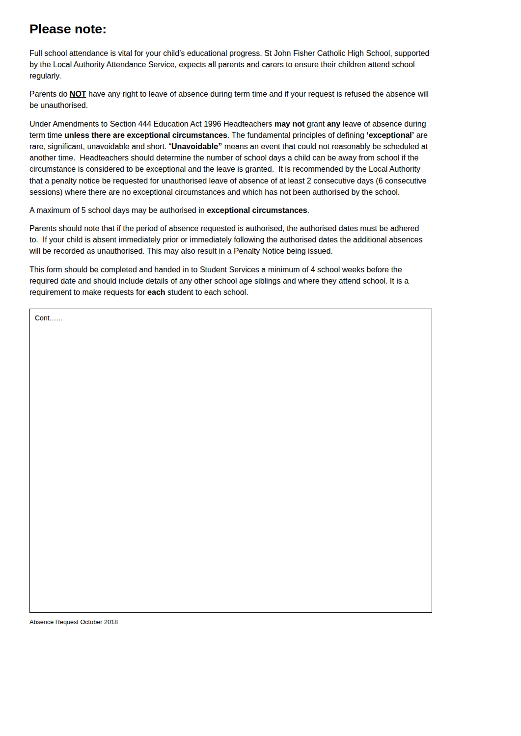Please note:
Full school attendance is vital for your child’s educational progress. St John Fisher Catholic High School, supported by the Local Authority Attendance Service, expects all parents and carers to ensure their children attend school regularly.
Parents do NOT have any right to leave of absence during term time and if your request is refused the absence will be unauthorised.
Under Amendments to Section 444 Education Act 1996 Headteachers may not grant any leave of absence during term time unless there are exceptional circumstances. The fundamental principles of defining ‘exceptional’ are rare, significant, unavoidable and short. “Unavoidable” means an event that could not reasonably be scheduled at another time. Headteachers should determine the number of school days a child can be away from school if the circumstance is considered to be exceptional and the leave is granted. It is recommended by the Local Authority that a penalty notice be requested for unauthorised leave of absence of at least 2 consecutive days (6 consecutive sessions) where there are no exceptional circumstances and which has not been authorised by the school.
A maximum of 5 school days may be authorised in exceptional circumstances.
Parents should note that if the period of absence requested is authorised, the authorised dates must be adhered to. If your child is absent immediately prior or immediately following the authorised dates the additional absences will be recorded as unauthorised. This may also result in a Penalty Notice being issued.
This form should be completed and handed in to Student Services a minimum of 4 school weeks before the required date and should include details of any other school age siblings and where they attend school. It is a requirement to make requests for each student to each school.
Cont……
Absence Request October 2018